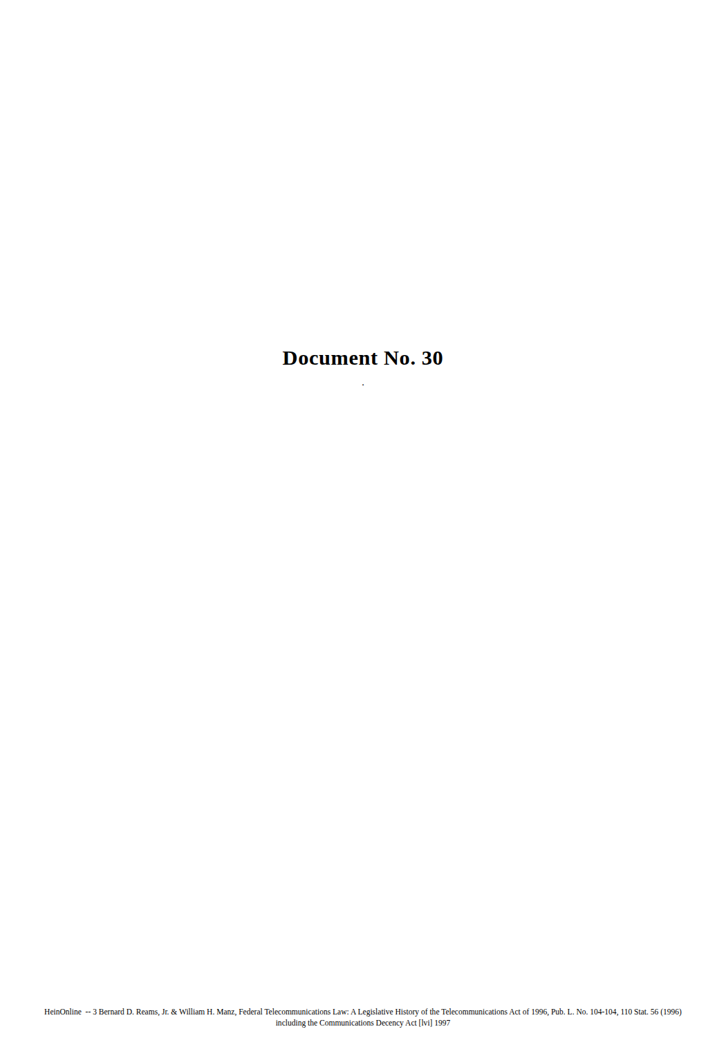Document No. 30 .
HeinOnline -- 3 Bernard D. Reams, Jr. & William H. Manz, Federal Telecommunications Law: A Legislative History of the Telecommunications Act of 1996, Pub. L. No. 104-104, 110 Stat. 56 (1996) including the Communications Decency Act [lvi] 1997